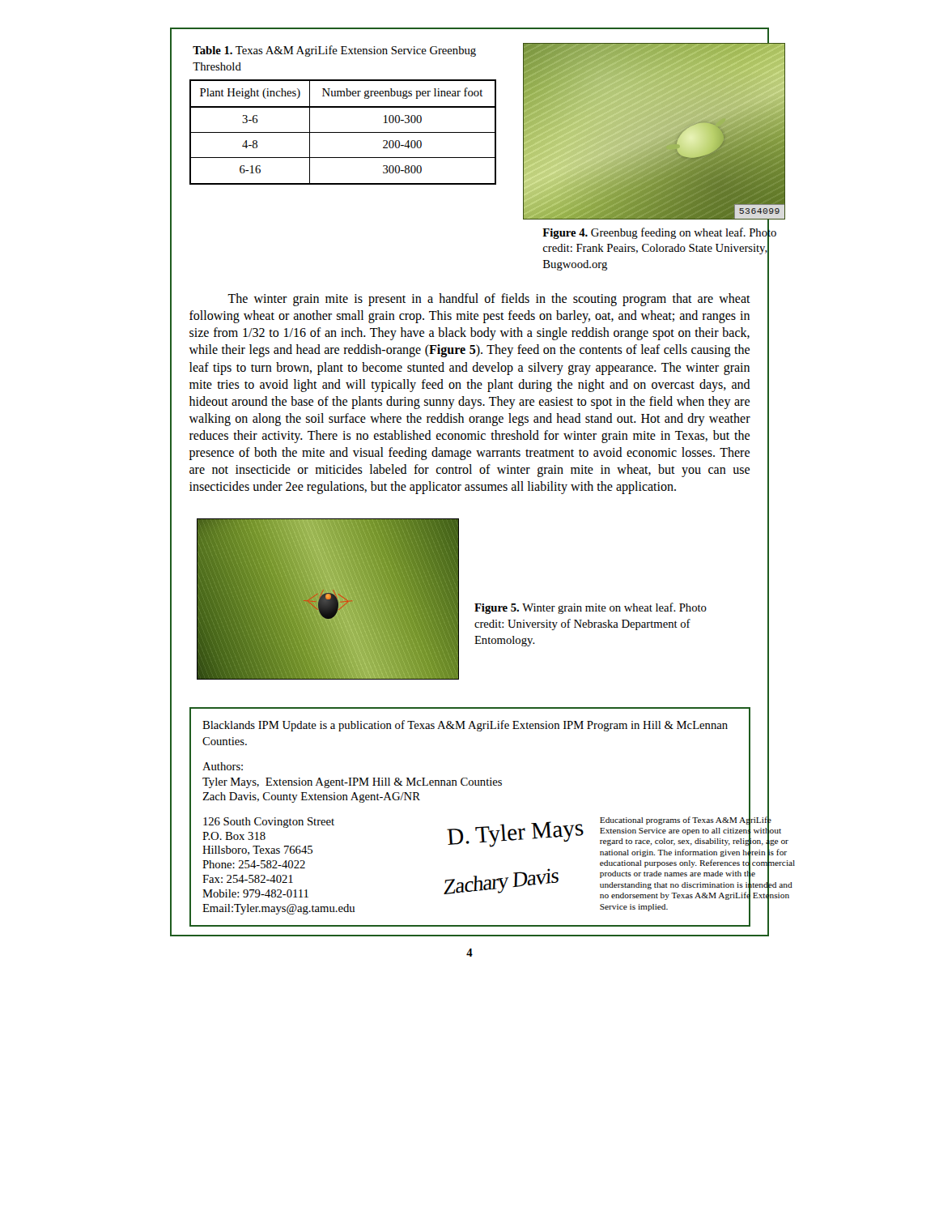Table 1. Texas A&M AgriLife Extension Service Greenbug Threshold
| Plant Height (inches) | Number greenbugs per linear foot |
| 3-6 | 100-300 |
| 4-8 | 200-400 |
| 6-16 | 300-800 |
5364099
Figure 4. Greenbug feeding on wheat leaf. Photo credit: Frank Peairs, Colorado State University, Bugwood.org
The winter grain mite is present in a handful of fields in the scouting program that are wheat following wheat or another small grain crop. This mite pest feeds on barley, oat, and wheat; and ranges in size from 1/32 to 1/16 of an inch. They have a black body with a single reddish orange spot on their back, while their legs and head are reddish-orange (Figure 5). They feed on the contents of leaf cells causing the leaf tips to turn brown, plant to become stunted and develop a silvery gray appearance. The winter grain mite tries to avoid light and will typically feed on the plant during the night and on overcast days, and hideout around the base of the plants during sunny days. They are easiest to spot in the field when they are walking on along the soil surface where the reddish orange legs and head stand out. Hot and dry weather reduces their activity. There is no established economic threshold for winter grain mite in Texas, but the presence of both the mite and visual feeding damage warrants treatment to avoid economic losses. There are not insecticide or miticides labeled for control of winter grain mite in wheat, but you can use insecticides under 2ee regulations, but the applicator assumes all liability with the application.
Figure 5. Winter grain mite on wheat leaf. Photo credit: University of Nebraska Department of Entomology.
Blacklands IPM Update is a publication of Texas A&M AgriLife Extension IPM Program in Hill & McLennan Counties.
Authors:
Tyler Mays, Extension Agent-IPM Hill & McLennan Counties
Zach Davis, County Extension Agent-AG/NR
126 South Covington Street
P.O. Box 318
Hillsboro, Texas 76645
Phone: 254-582-4022
Fax: 254-582-4021
Mobile: 979-482-0111
Email:Tyler.mays@ag.tamu.edu
D. Tyler Mays
Zachary Davis
Educational programs of Texas A&M AgriLife Extension Service are open to all citizens without regard to race, color, sex, disability, religion, age or national origin. The information given herein is for educational purposes only. References to commercial products or trade names are made with the understanding that no discrimination is intended and no endorsement by Texas A&M AgriLife Extension Service is implied.
4